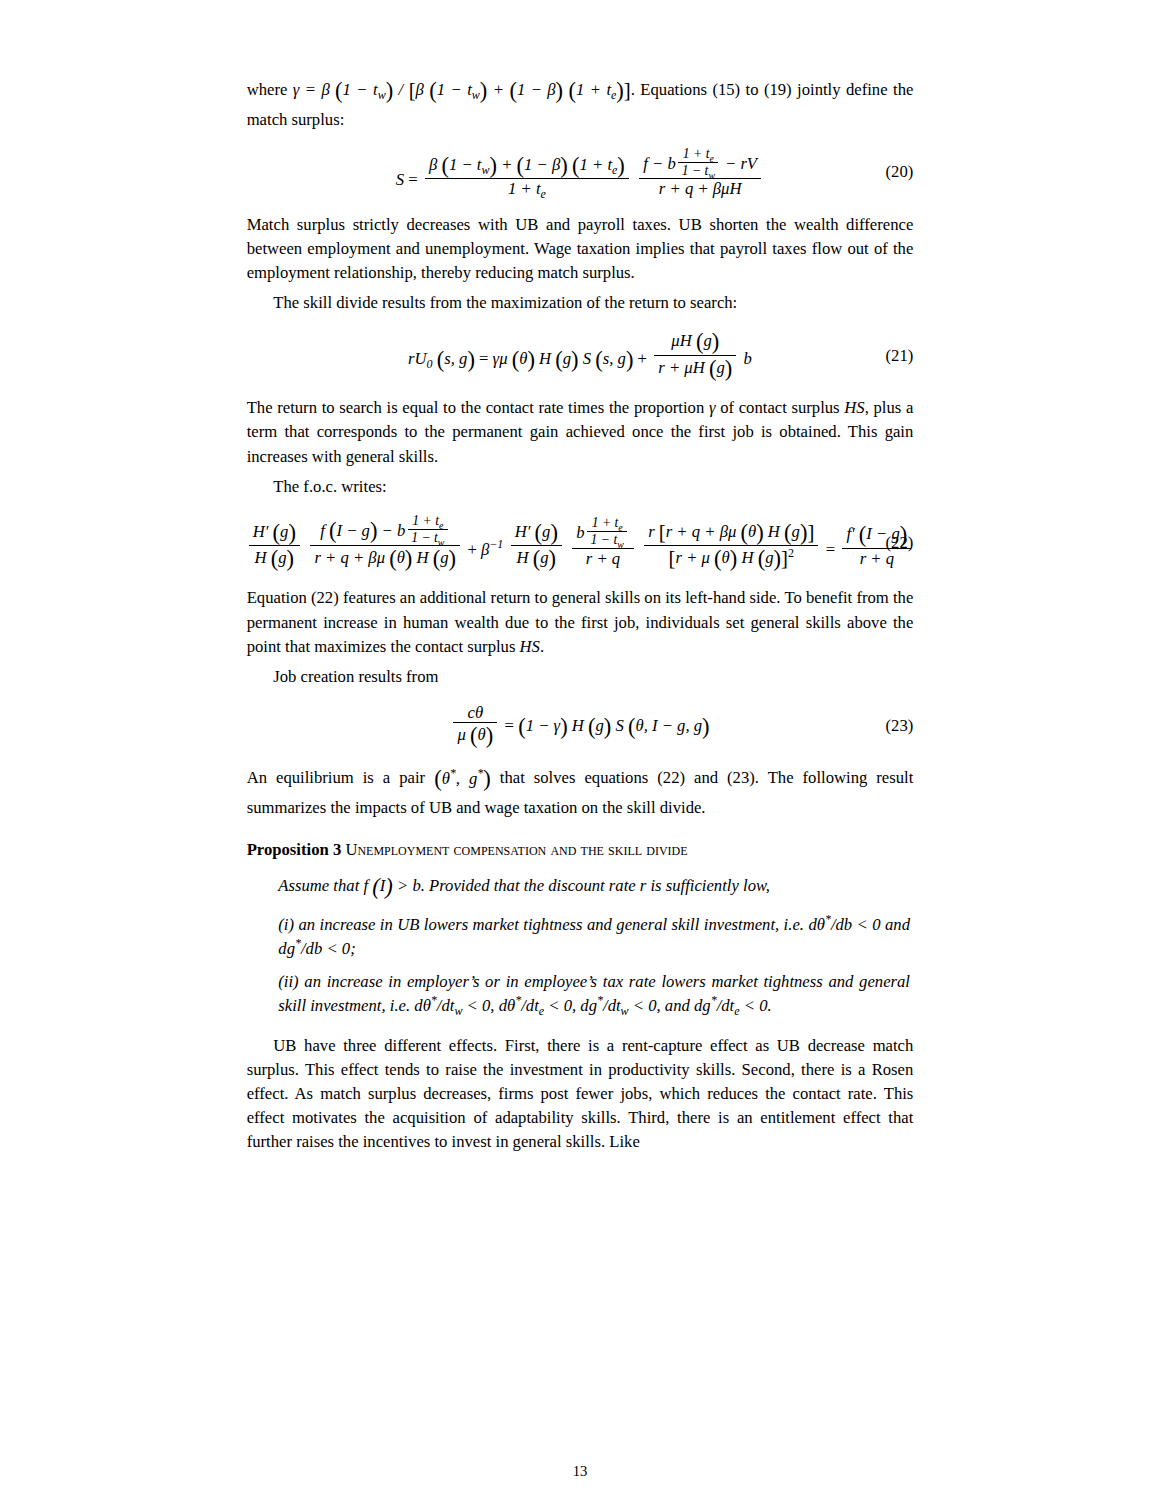where γ = β (1 − tw) / [β (1 − tw) + (1 − β) (1 + te)]. Equations (15) to (19) jointly define the match surplus:
S = β (1 − tw) + (1 − β) (1 + te) 1 + te f − b 1 + te 1 − tw − rV r + q + βμH
(20)
Match surplus strictly decreases with UB and payroll taxes. UB shorten the wealth difference between employment and unemployment. Wage taxation implies that payroll taxes flow out of the employment relationship, thereby reducing match surplus.
The skill divide results from the maximization of the return to search:
rU0 (s, g) = γμ (θ) H (g) S (s, g) + μH (g) r + μH (g) b
(21)
The return to search is equal to the contact rate times the proportion γ of contact surplus HS, plus a term that corresponds to the permanent gain achieved once the first job is obtained. This gain increases with general skills.
The f.o.c. writes:
H′ (g) H (g) f (I − g) − b 1 + te 1 − tw r + q + βμ (θ) H (g) + β−1 H′ (g) H (g) b 1 + te 1 − tw r + q r [r + q + βμ (θ) H (g)] [r + μ (θ) H (g)]2 = f′ (I − g) r + q
(22)
Equation (22) features an additional return to general skills on its left-hand side. To benefit from the permanent increase in human wealth due to the first job, individuals set general skills above the point that maximizes the contact surplus HS.
Job creation results from
cθ μ (θ) = (1 − γ) H (g) S (θ, I − g, g)
(23)
An equilibrium is a pair (θ*, g*) that solves equations (22) and (23). The following result summarizes the impacts of UB and wage taxation on the skill divide.
Proposition 3 Unemployment compensation and the skill divide
Assume that f (I) > b. Provided that the discount rate r is sufficiently low,
(i) an increase in UB lowers market tightness and general skill investment, i.e. dθ*/db < 0 and dg*/db < 0;
(ii) an increase in employer’s or in employee’s tax rate lowers market tightness and general skill investment, i.e. dθ*/dtw < 0, dθ*/dte < 0, dg*/dtw < 0, and dg*/dte < 0.
UB have three different effects. First, there is a rent-capture effect as UB decrease match surplus. This effect tends to raise the investment in productivity skills. Second, there is a Rosen effect. As match surplus decreases, firms post fewer jobs, which reduces the contact rate. This effect motivates the acquisition of adaptability skills. Third, there is an entitlement effect that further raises the incentives to invest in general skills. Like
13